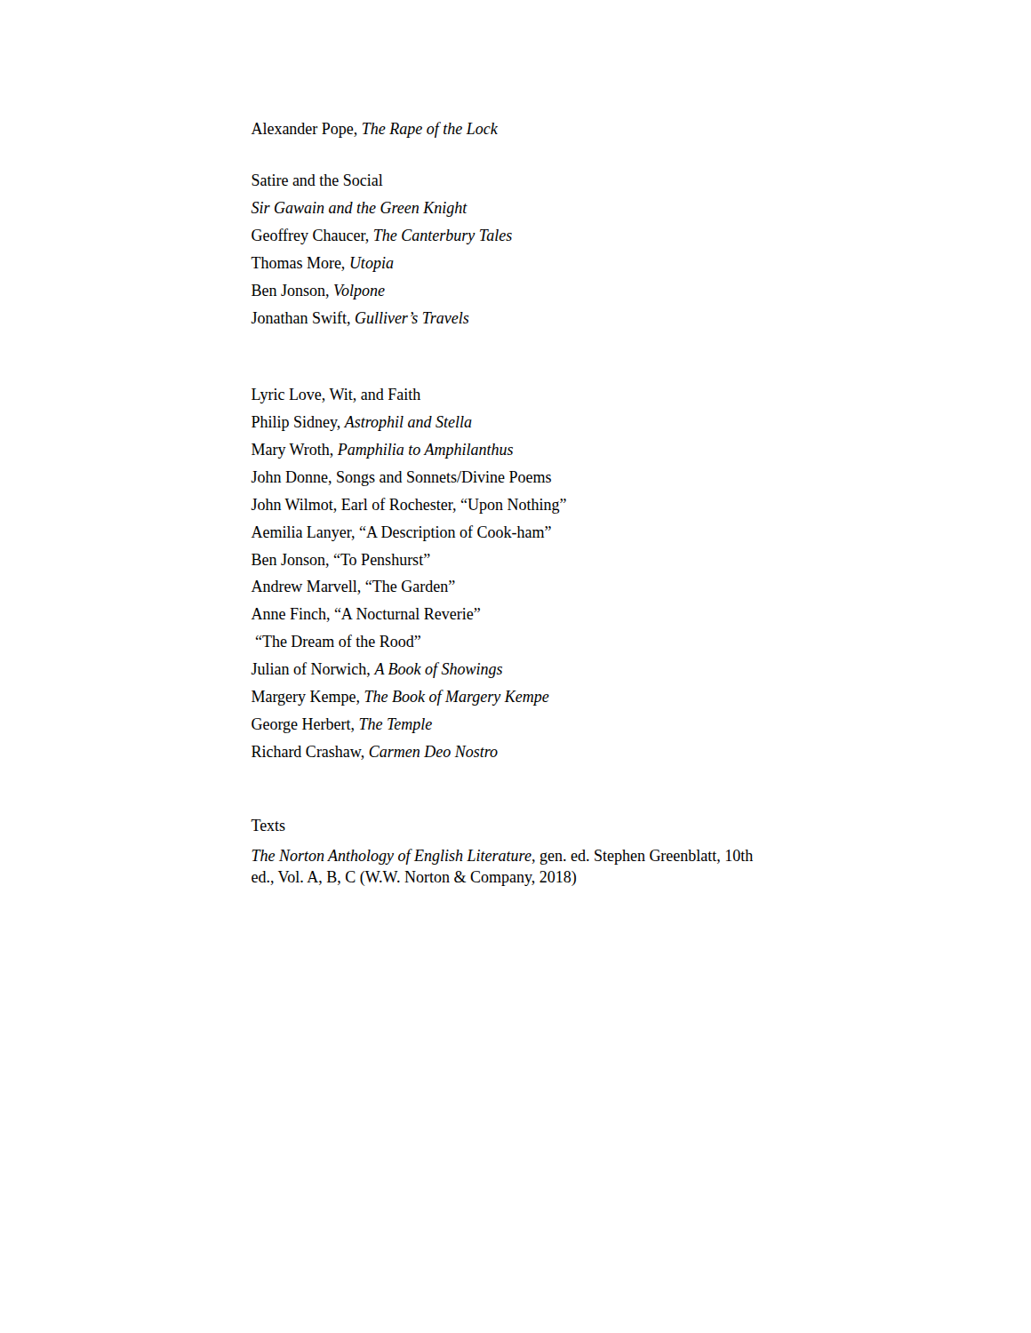Alexander Pope, The Rape of the Lock
Satire and the Social
Sir Gawain and the Green Knight
Geoffrey Chaucer, The Canterbury Tales
Thomas More, Utopia
Ben Jonson, Volpone
Jonathan Swift, Gulliver’s Travels
Lyric Love, Wit, and Faith
Philip Sidney, Astrophil and Stella
Mary Wroth, Pamphilia to Amphilanthus
John Donne, Songs and Sonnets/Divine Poems
John Wilmot, Earl of Rochester, “Upon Nothing”
Aemilia Lanyer, “A Description of Cook-ham”
Ben Jonson, “To Penshurst”
Andrew Marvell, “The Garden”
Anne Finch, “A Nocturnal Reverie”
“The Dream of the Rood”
Julian of Norwich, A Book of Showings
Margery Kempe, The Book of Margery Kempe
George Herbert, The Temple
Richard Crashaw, Carmen Deo Nostro
Texts
The Norton Anthology of English Literature, gen. ed. Stephen Greenblatt, 10th ed., Vol. A, B, C (W.W. Norton & Company, 2018)